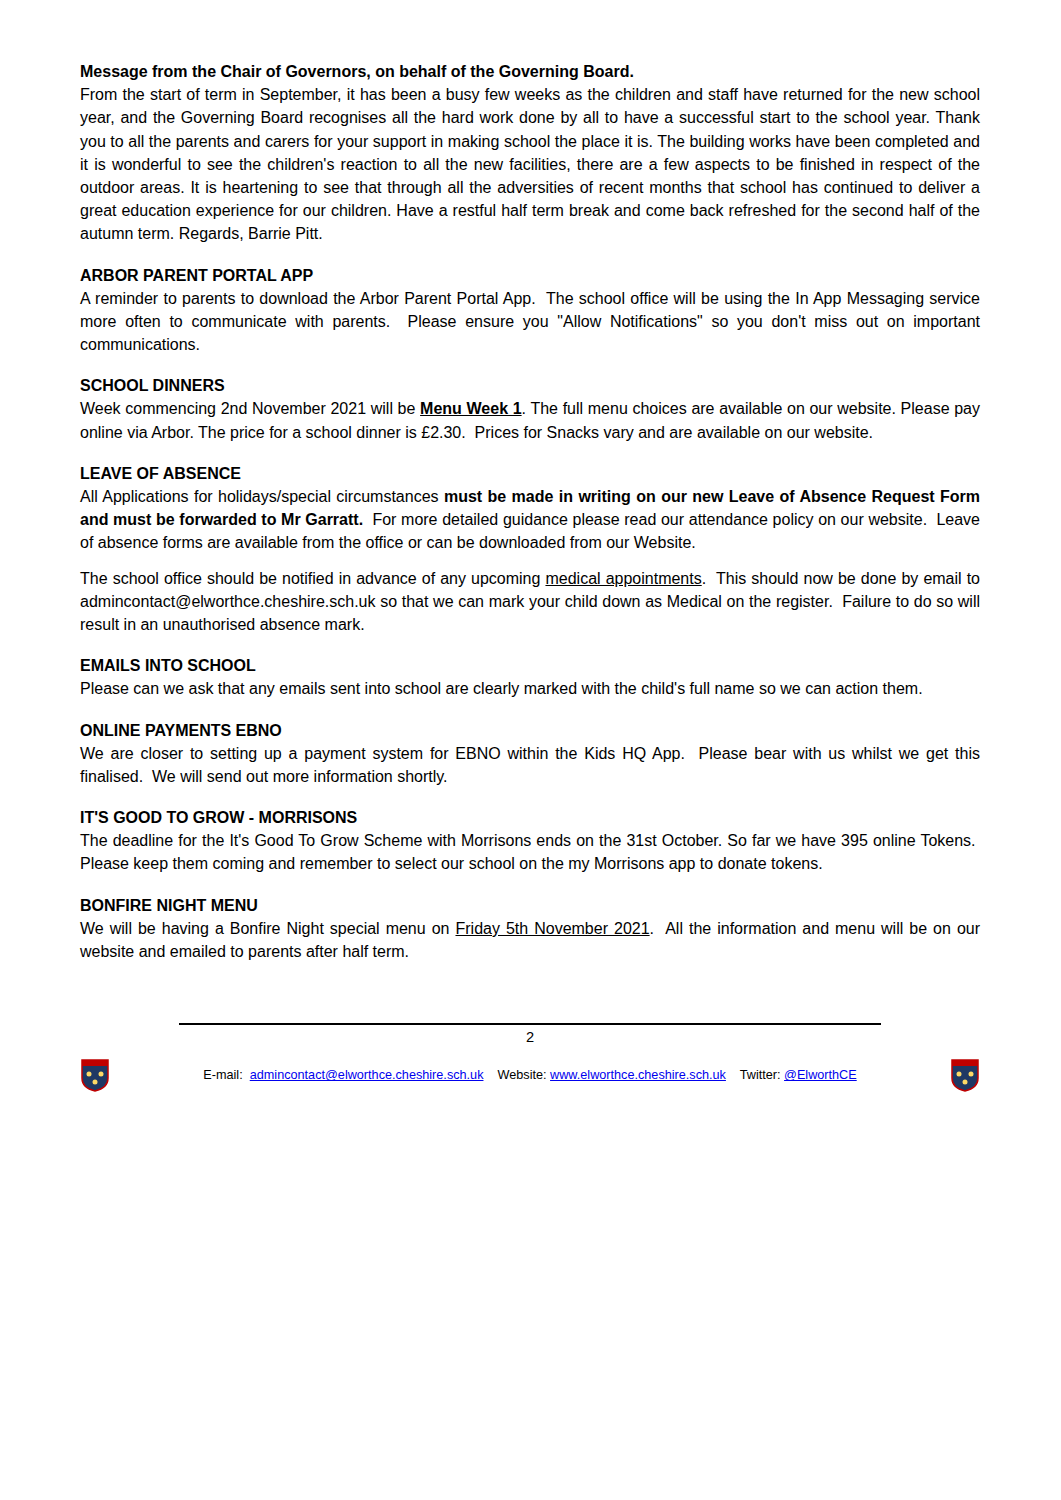Message from the Chair of Governors, on behalf of the Governing Board.
From the start of term in September, it has been a busy few weeks as the children and staff have returned for the new school year, and the Governing Board recognises all the hard work done by all to have a successful start to the school year. Thank you to all the parents and carers for your support in making school the place it is. The building works have been completed and it is wonderful to see the children's reaction to all the new facilities, there are a few aspects to be finished in respect of the outdoor areas. It is heartening to see that through all the adversities of recent months that school has continued to deliver a great education experience for our children. Have a restful half term break and come back refreshed for the second half of the autumn term. Regards, Barrie Pitt.
ARBOR PARENT PORTAL APP
A reminder to parents to download the Arbor Parent Portal App. The school office will be using the In App Messaging service more often to communicate with parents. Please ensure you "Allow Notifications" so you don't miss out on important communications.
SCHOOL DINNERS
Week commencing 2nd November 2021 will be Menu Week 1. The full menu choices are available on our website. Please pay online via Arbor. The price for a school dinner is £2.30. Prices for Snacks vary and are available on our website.
LEAVE OF ABSENCE
All Applications for holidays/special circumstances must be made in writing on our new Leave of Absence Request Form and must be forwarded to Mr Garratt. For more detailed guidance please read our attendance policy on our website. Leave of absence forms are available from the office or can be downloaded from our Website.
The school office should be notified in advance of any upcoming medical appointments. This should now be done by email to admincontact@elworthce.cheshire.sch.uk so that we can mark your child down as Medical on the register. Failure to do so will result in an unauthorised absence mark.
EMAILS INTO SCHOOL
Please can we ask that any emails sent into school are clearly marked with the child's full name so we can action them.
ONLINE PAYMENTS EBNO
We are closer to setting up a payment system for EBNO within the Kids HQ App. Please bear with us whilst we get this finalised. We will send out more information shortly.
IT'S GOOD TO GROW - MORRISONS
The deadline for the It's Good To Grow Scheme with Morrisons ends on the 31st October. So far we have 395 online Tokens. Please keep them coming and remember to select our school on the my Morrisons app to donate tokens.
BONFIRE NIGHT MENU
We will be having a Bonfire Night special menu on Friday 5th November 2021. All the information and menu will be on our website and emailed to parents after half term.
2
E-mail: admincontact@elworthce.cheshire.sch.uk Website: www.elworthce.cheshire.sch.uk Twitter: @ElworthCE